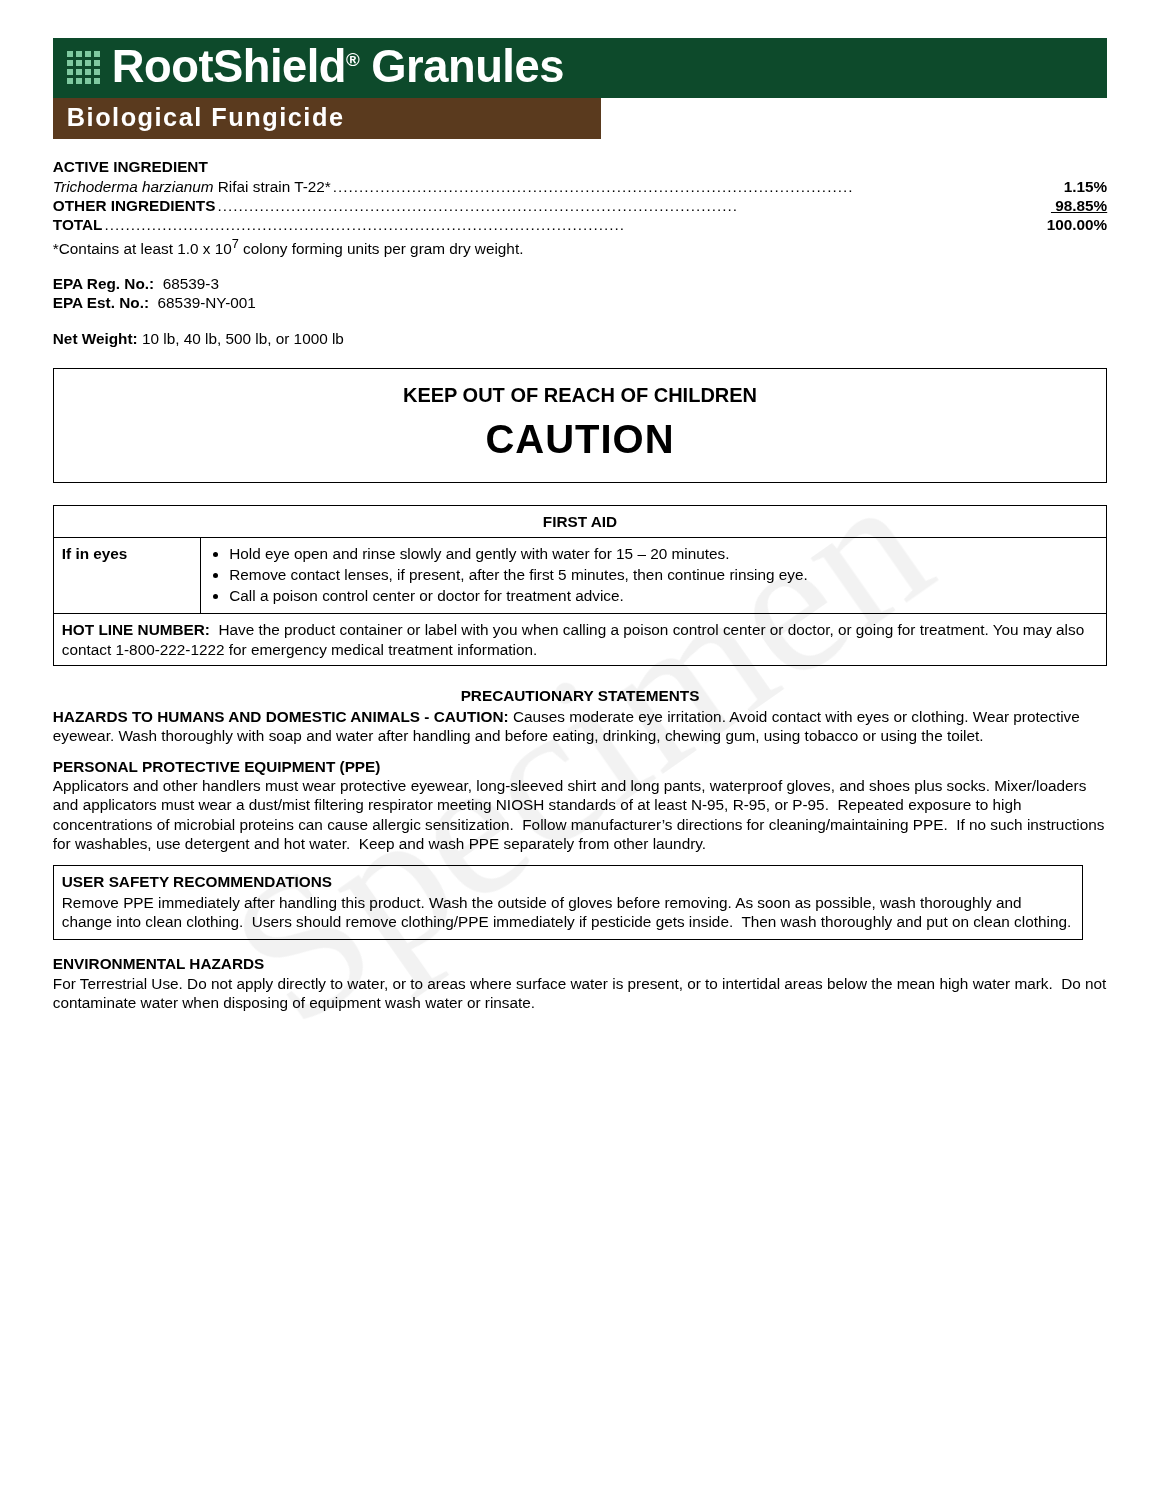Specimen
RootShield® Granules
Biological Fungicide
ACTIVE INGREDIENT
Trichoderma harzianum Rifai strain T-22* ................................................................................................... 1.15%
OTHER INGREDIENTS ................................................................................................... 98.85%
TOTAL ................................................................................................... 100.00%
*Contains at least 1.0 x 107 colony forming units per gram dry weight.
EPA Reg. No.: 68539-3
EPA Est. No.: 68539-NY-001
Net Weight: 10 lb, 40 lb, 500 lb, or 1000 lb
KEEP OUT OF REACH OF CHILDREN
CAUTION
| FIRST AID |
| --- |
| If in eyes | Hold eye open and rinse slowly and gently with water for 15 – 20 minutes. Remove contact lenses, if present, after the first 5 minutes, then continue rinsing eye. Call a poison control center or doctor for treatment advice. |
| HOT LINE NUMBER: Have the product container or label with you when calling a poison control center or doctor, or going for treatment. You may also contact 1-800-222-1222 for emergency medical treatment information. |
PRECAUTIONARY STATEMENTS
HAZARDS TO HUMANS AND DOMESTIC ANIMALS - CAUTION: Causes moderate eye irritation. Avoid contact with eyes or clothing. Wear protective eyewear. Wash thoroughly with soap and water after handling and before eating, drinking, chewing gum, using tobacco or using the toilet.
PERSONAL PROTECTIVE EQUIPMENT (PPE)
Applicators and other handlers must wear protective eyewear, long-sleeved shirt and long pants, waterproof gloves, and shoes plus socks. Mixer/loaders and applicators must wear a dust/mist filtering respirator meeting NIOSH standards of at least N-95, R-95, or P-95. Repeated exposure to high concentrations of microbial proteins can cause allergic sensitization. Follow manufacturer’s directions for cleaning/maintaining PPE. If no such instructions for washables, use detergent and hot water. Keep and wash PPE separately from other laundry.
USER SAFETY RECOMMENDATIONS
Remove PPE immediately after handling this product. Wash the outside of gloves before removing. As soon as possible, wash thoroughly and change into clean clothing. Users should remove clothing/PPE immediately if pesticide gets inside. Then wash thoroughly and put on clean clothing.
ENVIRONMENTAL HAZARDS
For Terrestrial Use. Do not apply directly to water, or to areas where surface water is present, or to intertidal areas below the mean high water mark. Do not contaminate water when disposing of equipment wash water or rinsate.